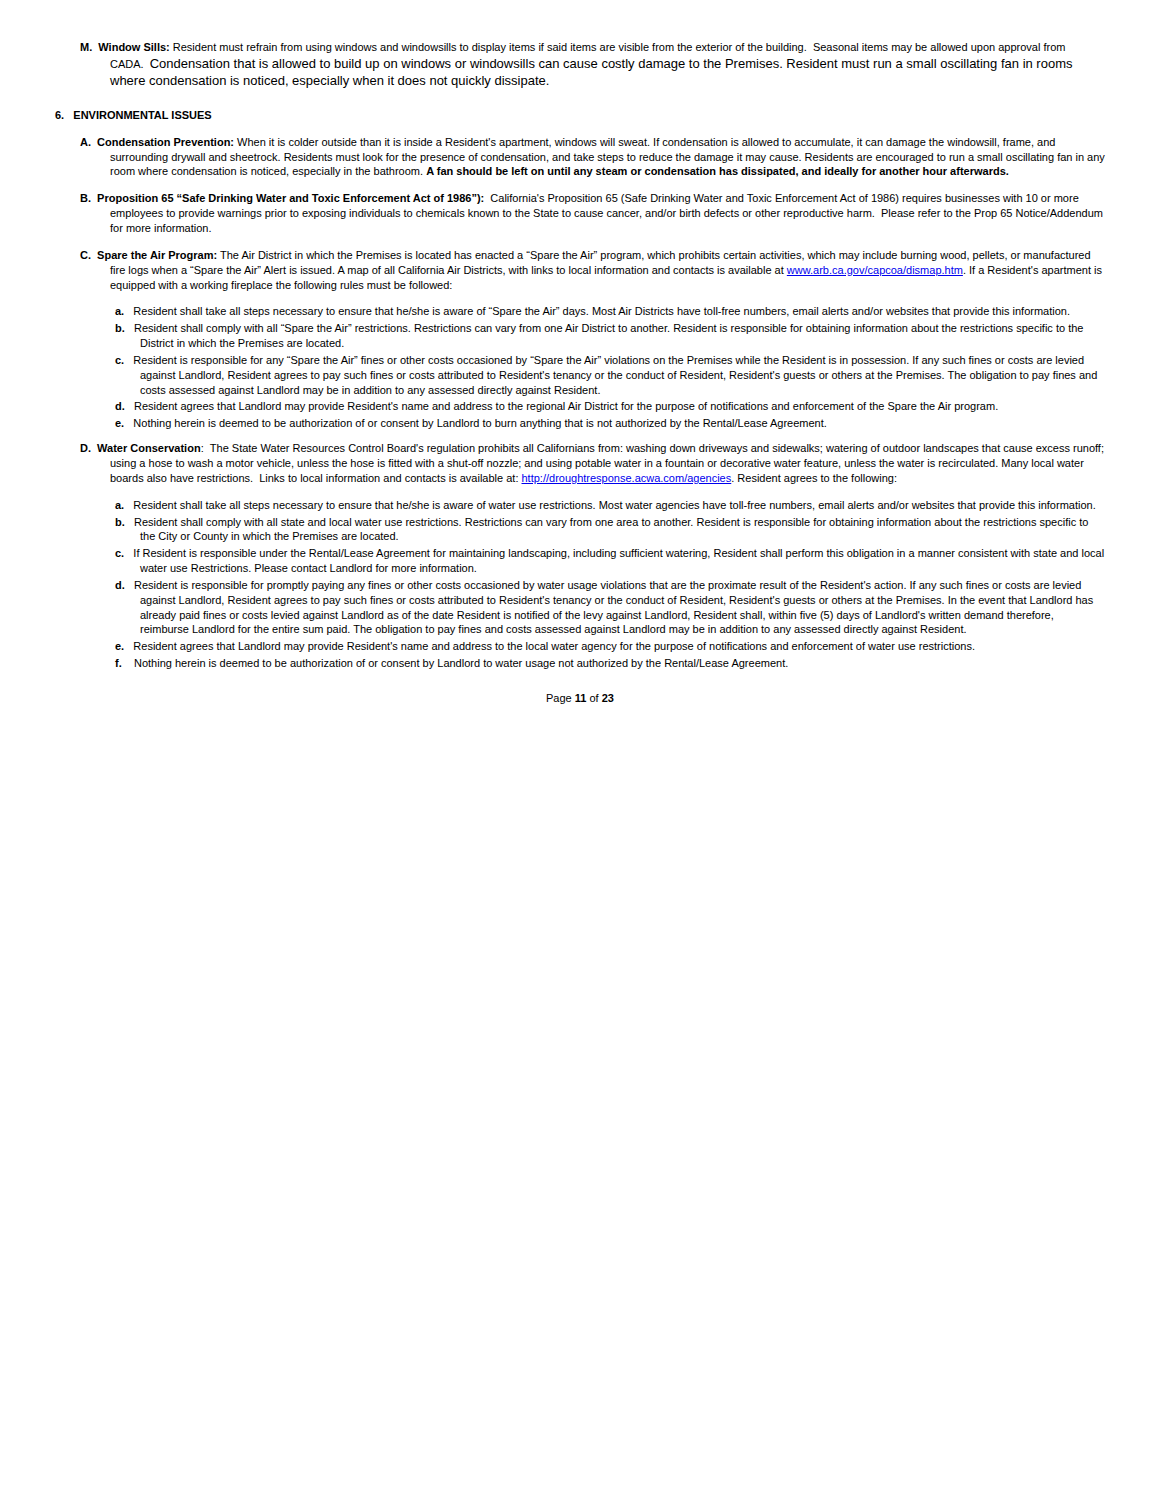M. Window Sills: Resident must refrain from using windows and windowsills to display items if said items are visible from the exterior of the building. Seasonal items may be allowed upon approval from CADA. Condensation that is allowed to build up on windows or windowsills can cause costly damage to the Premises. Resident must run a small oscillating fan in rooms where condensation is noticed, especially when it does not quickly dissipate.
6. ENVIRONMENTAL ISSUES
A. Condensation Prevention: When it is colder outside than it is inside a Resident's apartment, windows will sweat. If condensation is allowed to accumulate, it can damage the windowsill, frame, and surrounding drywall and sheetrock. Residents must look for the presence of condensation, and take steps to reduce the damage it may cause. Residents are encouraged to run a small oscillating fan in any room where condensation is noticed, especially in the bathroom. A fan should be left on until any steam or condensation has dissipated, and ideally for another hour afterwards.
B. Proposition 65 “Safe Drinking Water and Toxic Enforcement Act of 1986”): California's Proposition 65 (Safe Drinking Water and Toxic Enforcement Act of 1986) requires businesses with 10 or more employees to provide warnings prior to exposing individuals to chemicals known to the State to cause cancer, and/or birth defects or other reproductive harm. Please refer to the Prop 65 Notice/Addendum for more information.
C. Spare the Air Program: The Air District in which the Premises is located has enacted a “Spare the Air” program, which prohibits certain activities, which may include burning wood, pellets, or manufactured fire logs when a “Spare the Air” Alert is issued. A map of all California Air Districts, with links to local information and contacts is available at www.arb.ca.gov/capcoa/dismap.htm. If a Resident's apartment is equipped with a working fireplace the following rules must be followed:
a. Resident shall take all steps necessary to ensure that he/she is aware of “Spare the Air” days. Most Air Districts have toll-free numbers, email alerts and/or websites that provide this information.
b. Resident shall comply with all “Spare the Air” restrictions. Restrictions can vary from one Air District to another. Resident is responsible for obtaining information about the restrictions specific to the District in which the Premises are located.
c. Resident is responsible for any “Spare the Air” fines or other costs occasioned by “Spare the Air” violations on the Premises while the Resident is in possession. If any such fines or costs are levied against Landlord, Resident agrees to pay such fines or costs attributed to Resident's tenancy or the conduct of Resident, Resident's guests or others at the Premises. The obligation to pay fines and costs assessed against Landlord may be in addition to any assessed directly against Resident.
d. Resident agrees that Landlord may provide Resident's name and address to the regional Air District for the purpose of notifications and enforcement of the Spare the Air program.
e. Nothing herein is deemed to be authorization of or consent by Landlord to burn anything that is not authorized by the Rental/Lease Agreement.
D. Water Conservation: The State Water Resources Control Board's regulation prohibits all Californians from: washing down driveways and sidewalks; watering of outdoor landscapes that cause excess runoff; using a hose to wash a motor vehicle, unless the hose is fitted with a shut-off nozzle; and using potable water in a fountain or decorative water feature, unless the water is recirculated. Many local water boards also have restrictions. Links to local information and contacts is available at: http://droughtresponse.acwa.com/agencies. Resident agrees to the following:
a. Resident shall take all steps necessary to ensure that he/she is aware of water use restrictions. Most water agencies have toll-free numbers, email alerts and/or websites that provide this information.
b. Resident shall comply with all state and local water use restrictions. Restrictions can vary from one area to another. Resident is responsible for obtaining information about the restrictions specific to the City or County in which the Premises are located.
c. If Resident is responsible under the Rental/Lease Agreement for maintaining landscaping, including sufficient watering, Resident shall perform this obligation in a manner consistent with state and local water use Restrictions. Please contact Landlord for more information.
d. Resident is responsible for promptly paying any fines or other costs occasioned by water usage violations that are the proximate result of the Resident's action. If any such fines or costs are levied against Landlord, Resident agrees to pay such fines or costs attributed to Resident's tenancy or the conduct of Resident, Resident's guests or others at the Premises. In the event that Landlord has already paid fines or costs levied against Landlord as of the date Resident is notified of the levy against Landlord, Resident shall, within five (5) days of Landlord's written demand therefore, reimburse Landlord for the entire sum paid. The obligation to pay fines and costs assessed against Landlord may be in addition to any assessed directly against Resident.
e. Resident agrees that Landlord may provide Resident's name and address to the local water agency for the purpose of notifications and enforcement of water use restrictions.
f. Nothing herein is deemed to be authorization of or consent by Landlord to water usage not authorized by the Rental/Lease Agreement.
Page 11 of 23